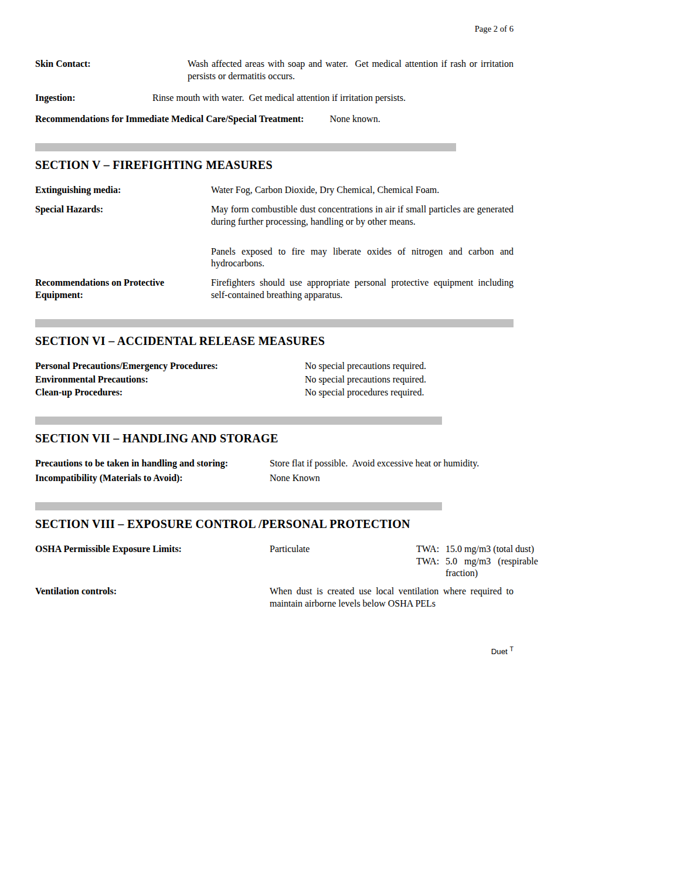Page 2 of 6
Skin Contact:
Wash affected areas with soap and water. Get medical attention if rash or irritation persists or dermatitis occurs.
Ingestion:
Rinse mouth with water. Get medical attention if irritation persists.
Recommendations for Immediate Medical Care/Special Treatment: None known.
SECTION V – FIREFIGHTING MEASURES
Extinguishing media:
Water Fog, Carbon Dioxide, Dry Chemical, Chemical Foam.
Special Hazards:
May form combustible dust concentrations in air if small particles are generated during further processing, handling or by other means.
Panels exposed to fire may liberate oxides of nitrogen and carbon and hydrocarbons.
Recommendations on Protective Equipment:
Firefighters should use appropriate personal protective equipment including self-contained breathing apparatus.
SECTION VI – ACCIDENTAL RELEASE MEASURES
Personal Precautions/Emergency Procedures:
No special precautions required.
Environmental Precautions:
No special precautions required.
Clean-up Procedures:
No special procedures required.
SECTION VII – HANDLING AND STORAGE
Precautions to be taken in handling and storing:
Store flat if possible. Avoid excessive heat or humidity.
Incompatibility (Materials to Avoid):
None Known
SECTION VIII – EXPOSURE CONTROL /PERSONAL PROTECTION
OSHA Permissible Exposure Limits:
Particulate
TWA: 15.0 mg/m3 (total dust)
TWA: 5.0 mg/m3 (respirable fraction)
Ventilation controls:
When dust is created use local ventilation where required to maintain airborne levels below OSHA PELs
Duet T